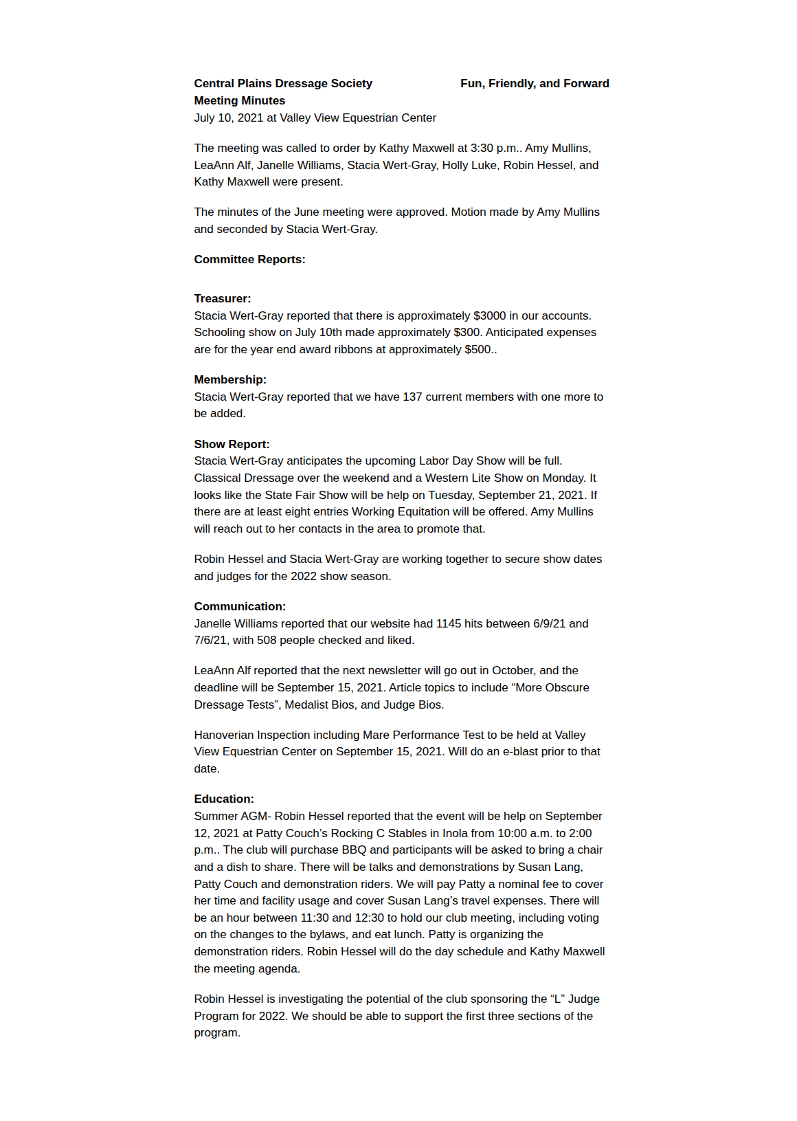Central Plains Dressage Society
Fun, Friendly, and Forward
Meeting Minutes
July 10, 2021 at Valley View Equestrian Center
The meeting was called to order by Kathy Maxwell at 3:30 p.m.. Amy Mullins, LeaAnn Alf, Janelle Williams, Stacia Wert-Gray, Holly Luke, Robin Hessel, and Kathy Maxwell were present.
The minutes of the June meeting were approved. Motion made by Amy Mullins and seconded by Stacia Wert-Gray.
Committee Reports:
Treasurer:
Stacia Wert-Gray reported that there is approximately $3000 in our accounts. Schooling show on July 10th made approximately $300. Anticipated expenses are for the year end award ribbons at approximately $500..
Membership:
Stacia Wert-Gray reported that we have 137 current members with one more to be added.
Show Report:
Stacia Wert-Gray anticipates the upcoming Labor Day Show will be full. Classical Dressage over the weekend and a Western Lite Show on Monday. It looks like the State Fair Show will be help on Tuesday, September 21, 2021. If there are at least eight entries Working Equitation will be offered. Amy Mullins will reach out to her contacts in the area to promote that.
Robin Hessel and Stacia Wert-Gray are working together to secure show dates and judges for the 2022 show season.
Communication:
Janelle Williams reported that our website had 1145 hits between 6/9/21 and 7/6/21, with 508 people checked and liked.
LeaAnn Alf reported that the next newsletter will go out in October, and the deadline will be September 15, 2021. Article topics to include “More Obscure Dressage Tests”, Medalist Bios, and Judge Bios.
Hanoverian Inspection including Mare Performance Test to be held at Valley View Equestrian Center on September 15, 2021. Will do an e-blast prior to that date.
Education:
Summer AGM- Robin Hessel reported that the event will be help on September 12, 2021 at Patty Couch’s Rocking C Stables in Inola from 10:00 a.m. to 2:00 p.m.. The club will purchase BBQ and participants will be asked to bring a chair and a dish to share. There will be talks and demonstrations by Susan Lang, Patty Couch and demonstration riders. We will pay Patty a nominal fee to cover her time and facility usage and cover Susan Lang’s travel expenses. There will be an hour between 11:30 and 12:30 to hold our club meeting, including voting on the changes to the bylaws, and eat lunch. Patty is organizing the demonstration riders. Robin Hessel will do the day schedule and Kathy Maxwell the meeting agenda.
Robin Hessel is investigating the potential of the club sponsoring the “L” Judge Program for 2022. We should be able to support the first three sections of the program.